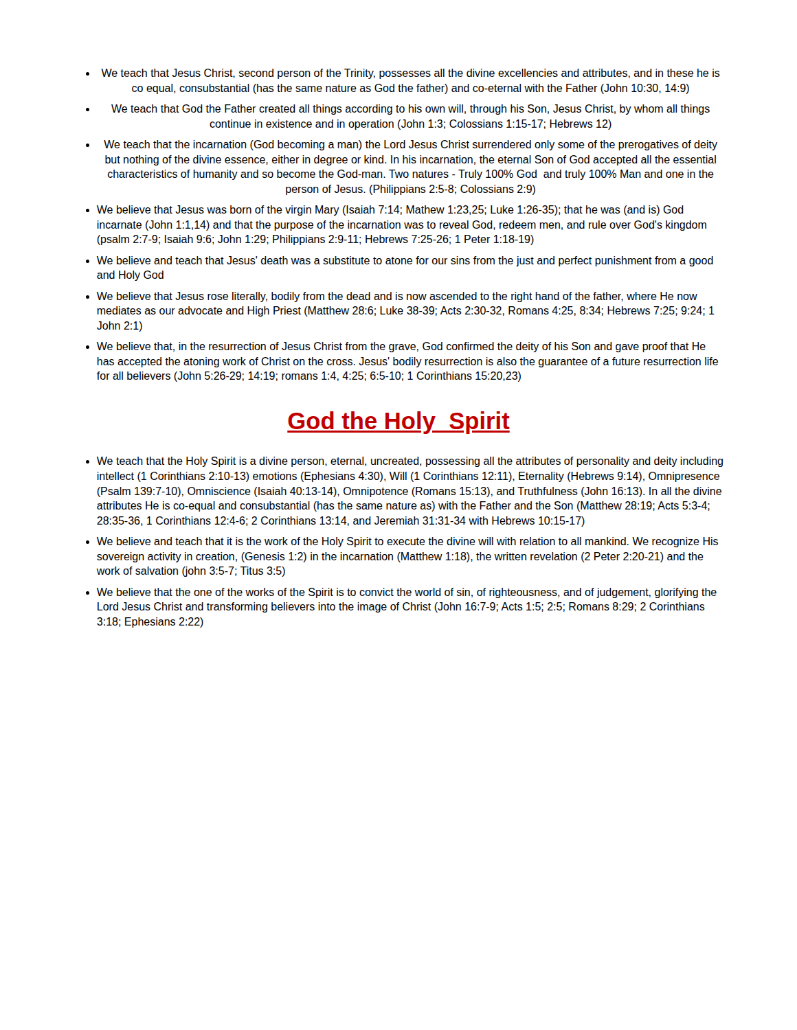We teach that Jesus Christ, second person of the Trinity, possesses all the divine excellencies and attributes, and in these he is co equal, consubstantial (has the same nature as God the father) and co-eternal with the Father (John 10:30, 14:9)
We teach that God the Father created all things according to his own will, through his Son, Jesus Christ, by whom all things continue in existence and in operation (John 1:3; Colossians 1:15-17; Hebrews 12)
We teach that the incarnation (God becoming a man) the Lord Jesus Christ surrendered only some of the prerogatives of deity but nothing of the divine essence, either in degree or kind. In his incarnation, the eternal Son of God accepted all the essential characteristics of humanity and so become the God-man. Two natures - Truly 100% God and truly 100% Man and one in the person of Jesus. (Philippians 2:5-8; Colossians 2:9)
We believe that Jesus was born of the virgin Mary (Isaiah 7:14; Mathew 1:23,25; Luke 1:26-35); that he was (and is) God incarnate (John 1:1,14) and that the purpose of the incarnation was to reveal God, redeem men, and rule over God's kingdom (psalm 2:7-9; Isaiah 9:6; John 1:29; Philippians 2:9-11; Hebrews 7:25-26; 1 Peter 1:18-19)
We believe and teach that Jesus' death was a substitute to atone for our sins from the just and perfect punishment from a good and Holy God
We believe that Jesus rose literally, bodily from the dead and is now ascended to the right hand of the father, where He now mediates as our advocate and High Priest (Matthew 28:6; Luke 38-39; Acts 2:30-32, Romans 4:25, 8:34; Hebrews 7:25; 9:24; 1 John 2:1)
We believe that, in the resurrection of Jesus Christ from the grave, God confirmed the deity of his Son and gave proof that He has accepted the atoning work of Christ on the cross. Jesus' bodily resurrection is also the guarantee of a future resurrection life for all believers (John 5:26-29; 14:19; romans 1:4, 4:25; 6:5-10; 1 Corinthians 15:20,23)
God the Holy Spirit
We teach that the Holy Spirit is a divine person, eternal, uncreated, possessing all the attributes of personality and deity including intellect (1 Corinthians 2:10-13) emotions (Ephesians 4:30), Will (1 Corinthians 12:11), Eternality (Hebrews 9:14), Omnipresence (Psalm 139:7-10), Omniscience (Isaiah 40:13-14), Omnipotence (Romans 15:13), and Truthfulness (John 16:13). In all the divine attributes He is co-equal and consubstantial (has the same nature as) with the Father and the Son (Matthew 28:19; Acts 5:3-4; 28:35-36, 1 Corinthians 12:4-6; 2 Corinthians 13:14, and Jeremiah 31:31-34 with Hebrews 10:15-17)
We believe and teach that it is the work of the Holy Spirit to execute the divine will with relation to all mankind. We recognize His sovereign activity in creation, (Genesis 1:2) in the incarnation (Matthew 1:18), the written revelation (2 Peter 2:20-21) and the work of salvation (john 3:5-7; Titus 3:5)
We believe that the one of the works of the Spirit is to convict the world of sin, of righteousness, and of judgement, glorifying the Lord Jesus Christ and transforming believers into the image of Christ (John 16:7-9; Acts 1:5; 2:5; Romans 8:29; 2 Corinthians 3:18; Ephesians 2:22)